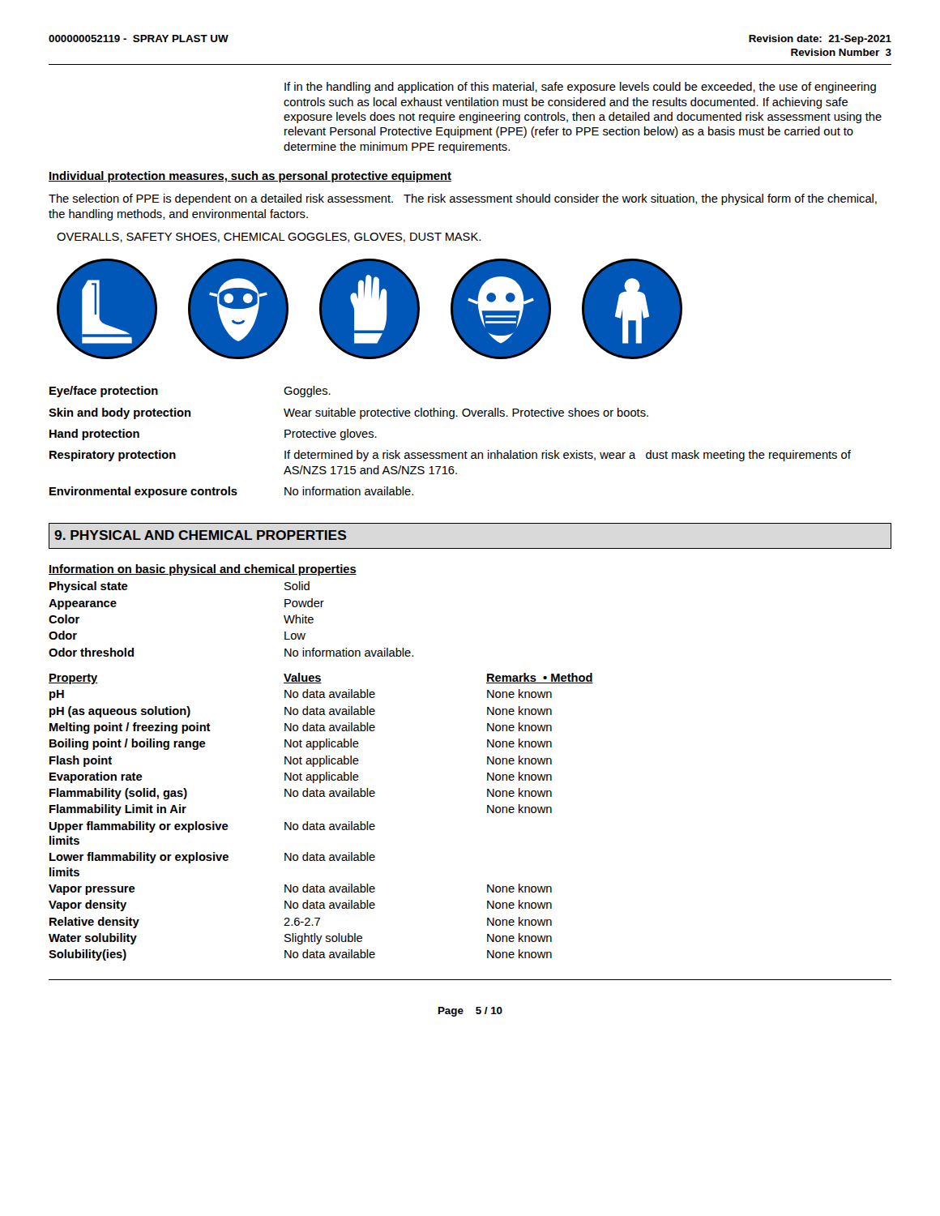000000052119 - SPRAY PLAST UW
Revision date: 21-Sep-2021
Revision Number 3
If in the handling and application of this material, safe exposure levels could be exceeded, the use of engineering controls such as local exhaust ventilation must be considered and the results documented. If achieving safe exposure levels does not require engineering controls, then a detailed and documented risk assessment using the relevant Personal Protective Equipment (PPE) (refer to PPE section below) as a basis must be carried out to determine the minimum PPE requirements.
Individual protection measures, such as personal protective equipment
The selection of PPE is dependent on a detailed risk assessment. The risk assessment should consider the work situation, the physical form of the chemical, the handling methods, and environmental factors.
OVERALLS, SAFETY SHOES, CHEMICAL GOGGLES, GLOVES, DUST MASK.
| Eye/face protection | Goggles. |
| Skin and body protection | Wear suitable protective clothing. Overalls. Protective shoes or boots. |
| Hand protection | Protective gloves. |
| Respiratory protection | If determined by a risk assessment an inhalation risk exists, wear a dust mask meeting the requirements of AS/NZS 1715 and AS/NZS 1716. |
| Environmental exposure controls | No information available. |
9. PHYSICAL AND CHEMICAL PROPERTIES
Information on basic physical and chemical properties
| Physical state | Solid | |
| Appearance | Powder | |
| Color | White | |
| Odor | Low | |
| Odor threshold | No information available. |
| Property | Values | Remarks • Method |
| pH | No data available | None known |
| pH (as aqueous solution) | No data available | None known |
| Melting point / freezing point | No data available | None known |
| Boiling point / boiling range | Not applicable | None known |
| Flash point | Not applicable | None known |
| Evaporation rate | Not applicable | None known |
| Flammability (solid, gas) | No data available | None known |
| Flammability Limit in Air | | None known |
| Upper flammability or explosive limits | No data available | |
| Lower flammability or explosive limits | No data available | |
| Vapor pressure | No data available | None known |
| Vapor density | No data available | None known |
| Relative density | 2.6-2.7 | None known |
| Water solubility | Slightly soluble | None known |
| Solubility(ies) | No data available | None known |
Page 5 / 10